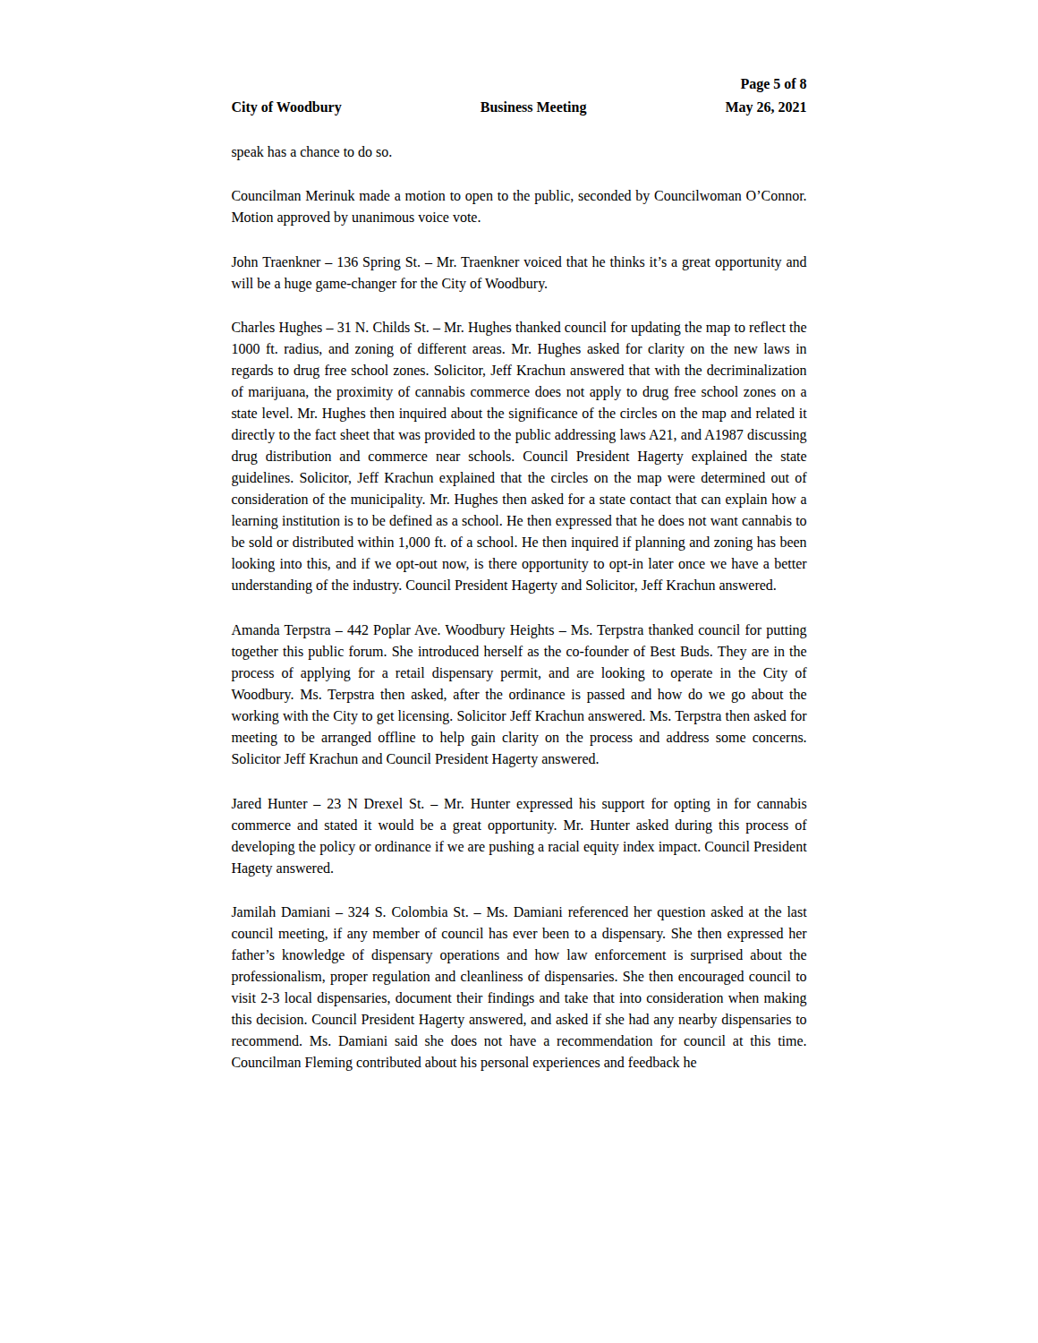Page 5 of 8
City of Woodbury Business Meeting May 26, 2021
speak has a chance to do so.
Councilman Merinuk made a motion to open to the public, seconded by Councilwoman O’Connor. Motion approved by unanimous voice vote.
John Traenkner – 136 Spring St. – Mr. Traenkner voiced that he thinks it’s a great opportunity and will be a huge game-changer for the City of Woodbury.
Charles Hughes – 31 N. Childs St. – Mr. Hughes thanked council for updating the map to reflect the 1000 ft. radius, and zoning of different areas. Mr. Hughes asked for clarity on the new laws in regards to drug free school zones. Solicitor, Jeff Krachun answered that with the decriminalization of marijuana, the proximity of cannabis commerce does not apply to drug free school zones on a state level. Mr. Hughes then inquired about the significance of the circles on the map and related it directly to the fact sheet that was provided to the public addressing laws A21, and A1987 discussing drug distribution and commerce near schools. Council President Hagerty explained the state guidelines. Solicitor, Jeff Krachun explained that the circles on the map were determined out of consideration of the municipality. Mr. Hughes then asked for a state contact that can explain how a learning institution is to be defined as a school. He then expressed that he does not want cannabis to be sold or distributed within 1,000 ft. of a school. He then inquired if planning and zoning has been looking into this, and if we opt-out now, is there opportunity to opt-in later once we have a better understanding of the industry. Council President Hagerty and Solicitor, Jeff Krachun answered.
Amanda Terpstra – 442 Poplar Ave. Woodbury Heights – Ms. Terpstra thanked council for putting together this public forum. She introduced herself as the co-founder of Best Buds. They are in the process of applying for a retail dispensary permit, and are looking to operate in the City of Woodbury. Ms. Terpstra then asked, after the ordinance is passed and how do we go about the working with the City to get licensing. Solicitor Jeff Krachun answered. Ms. Terpstra then asked for meeting to be arranged offline to help gain clarity on the process and address some concerns. Solicitor Jeff Krachun and Council President Hagerty answered.
Jared Hunter – 23 N Drexel St. – Mr. Hunter expressed his support for opting in for cannabis commerce and stated it would be a great opportunity. Mr. Hunter asked during this process of developing the policy or ordinance if we are pushing a racial equity index impact. Council President Hagety answered.
Jamilah Damiani – 324 S. Colombia St. – Ms. Damiani referenced her question asked at the last council meeting, if any member of council has ever been to a dispensary. She then expressed her father’s knowledge of dispensary operations and how law enforcement is surprised about the professionalism, proper regulation and cleanliness of dispensaries. She then encouraged council to visit 2-3 local dispensaries, document their findings and take that into consideration when making this decision. Council President Hagerty answered, and asked if she had any nearby dispensaries to recommend. Ms. Damiani said she does not have a recommendation for council at this time. Councilman Fleming contributed about his personal experiences and feedback he